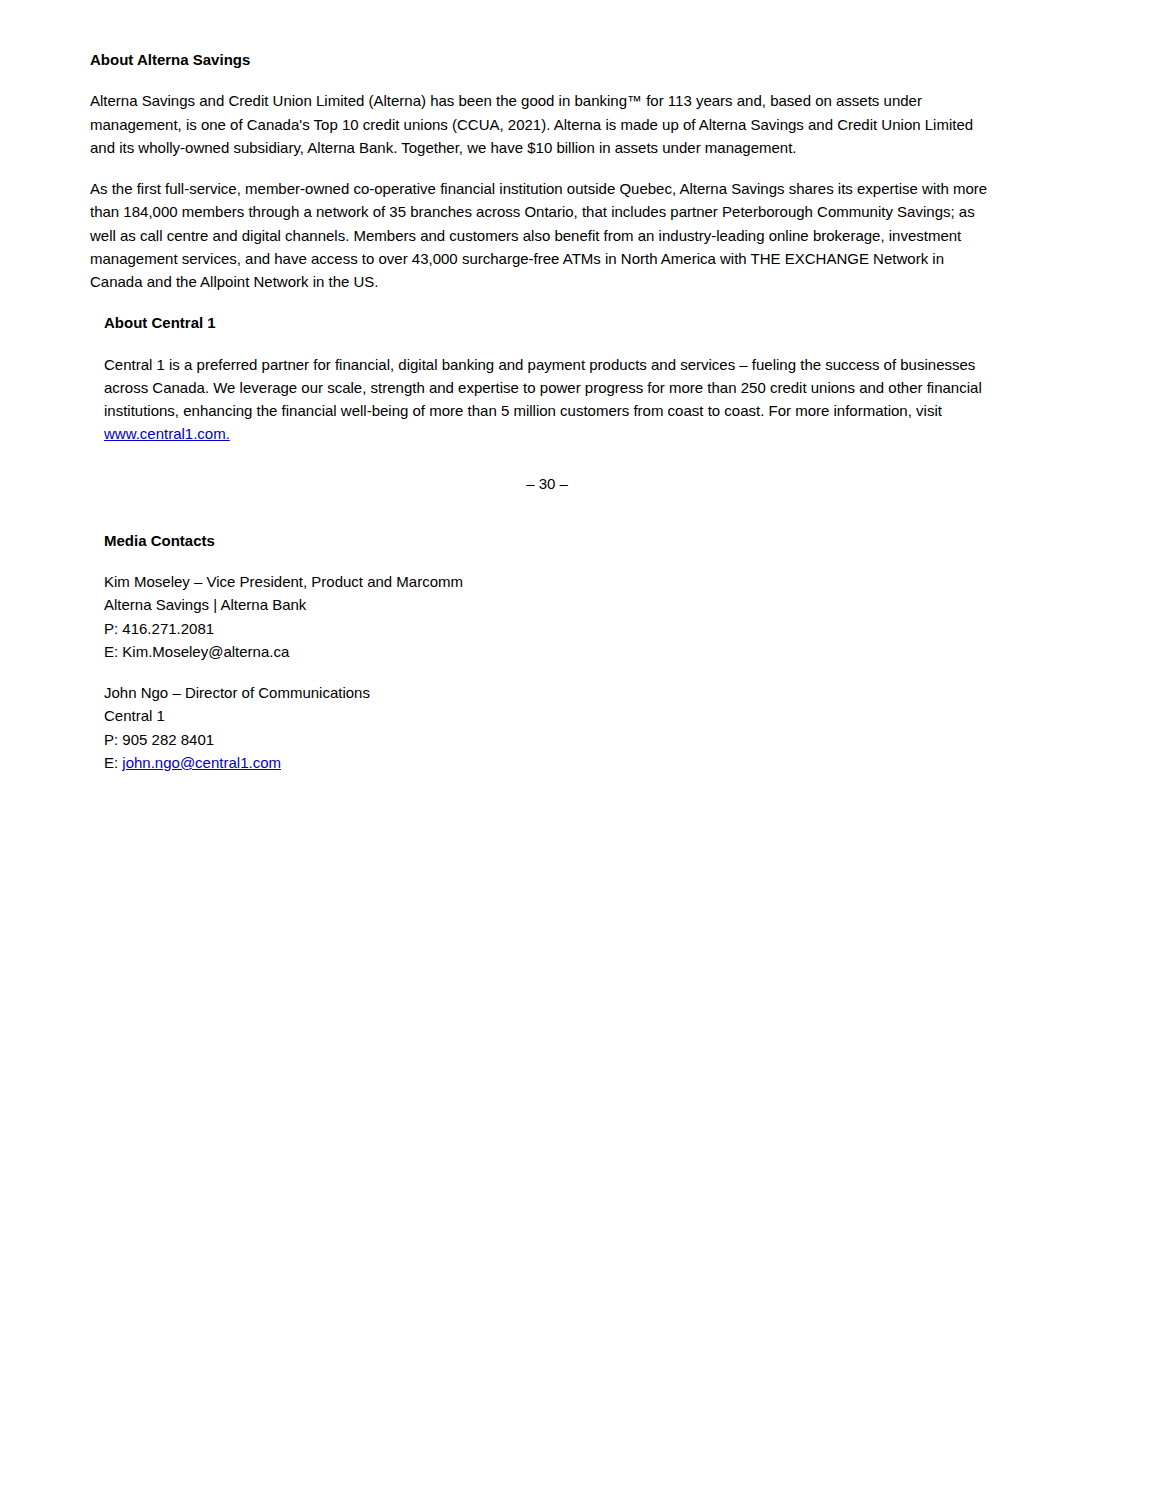About Alterna Savings
Alterna Savings and Credit Union Limited (Alterna) has been the good in banking™ for 113 years and, based on assets under management, is one of Canada's Top 10 credit unions (CCUA, 2021). Alterna is made up of Alterna Savings and Credit Union Limited and its wholly-owned subsidiary, Alterna Bank. Together, we have $10 billion in assets under management.
As the first full-service, member-owned co-operative financial institution outside Quebec, Alterna Savings shares its expertise with more than 184,000 members through a network of 35 branches across Ontario, that includes partner Peterborough Community Savings; as well as call centre and digital channels. Members and customers also benefit from an industry-leading online brokerage, investment management services, and have access to over 43,000 surcharge-free ATMs in North America with THE EXCHANGE Network in Canada and the Allpoint Network in the US.
About Central 1
Central 1 is a preferred partner for financial, digital banking and payment products and services – fueling the success of businesses across Canada. We leverage our scale, strength and expertise to power progress for more than 250 credit unions and other financial institutions, enhancing the financial well-being of more than 5 million customers from coast to coast. For more information, visit www.central1.com.
– 30 –
Media Contacts
Kim Moseley – Vice President, Product and Marcomm
Alterna Savings | Alterna Bank
P: 416.271.2081
E: Kim.Moseley@alterna.ca
John Ngo – Director of Communications
Central 1
P: 905 282 8401
E: john.ngo@central1.com